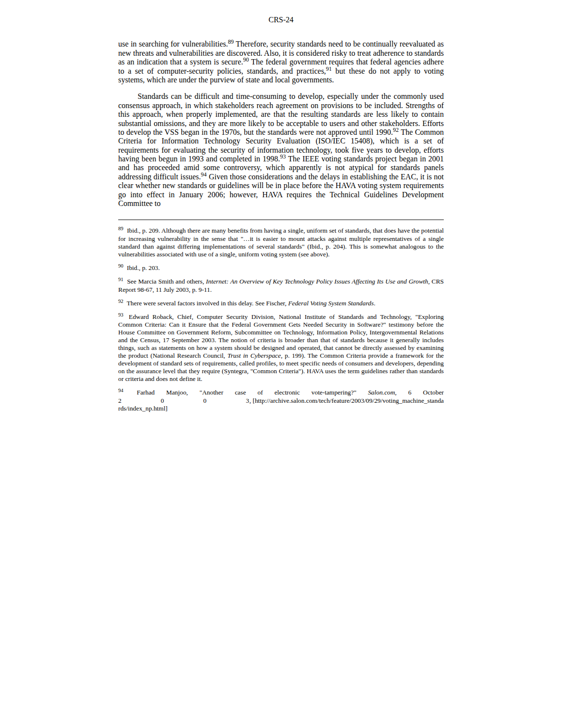CRS-24
use in searching for vulnerabilities.89 Therefore, security standards need to be continually reevaluated as new threats and vulnerabilities are discovered. Also, it is considered risky to treat adherence to standards as an indication that a system is secure.90 The federal government requires that federal agencies adhere to a set of computer-security policies, standards, and practices,91 but these do not apply to voting systems, which are under the purview of state and local governments.
Standards can be difficult and time-consuming to develop, especially under the commonly used consensus approach, in which stakeholders reach agreement on provisions to be included. Strengths of this approach, when properly implemented, are that the resulting standards are less likely to contain substantial omissions, and they are more likely to be acceptable to users and other stakeholders. Efforts to develop the VSS began in the 1970s, but the standards were not approved until 1990.92 The Common Criteria for Information Technology Security Evaluation (ISO/IEC 15408), which is a set of requirements for evaluating the security of information technology, took five years to develop, efforts having been begun in 1993 and completed in 1998.93 The IEEE voting standards project began in 2001 and has proceeded amid some controversy, which apparently is not atypical for standards panels addressing difficult issues.94 Given those considerations and the delays in establishing the EAC, it is not clear whether new standards or guidelines will be in place before the HAVA voting system requirements go into effect in January 2006; however, HAVA requires the Technical Guidelines Development Committee to
89 Ibid., p. 209. Although there are many benefits from having a single, uniform set of standards, that does have the potential for increasing vulnerability in the sense that "…it is easier to mount attacks against multiple representatives of a single standard than against differing implementations of several standards" (Ibid., p. 204). This is somewhat analogous to the vulnerabilities associated with use of a single, uniform voting system (see above).
90 Ibid., p. 203.
91 See Marcia Smith and others, Internet: An Overview of Key Technology Policy Issues Affecting Its Use and Growth, CRS Report 98-67, 11 July 2003, p. 9-11.
92 There were several factors involved in this delay. See Fischer, Federal Voting System Standards.
93 Edward Roback, Chief, Computer Security Division, National Institute of Standards and Technology, "Exploring Common Criteria: Can it Ensure that the Federal Government Gets Needed Security in Software?" testimony before the House Committee on Government Reform, Subcommittee on Technology, Information Policy, Intergovernmental Relations and the Census, 17 September 2003. The notion of criteria is broader than that of standards because it generally includes things, such as statements on how a system should be designed and operated, that cannot be directly assessed by examining the product (National Research Council, Trust in Cyberspace, p. 199). The Common Criteria provide a framework for the development of standard sets of requirements, called profiles, to meet specific needs of consumers and developers, depending on the assurance level that they require (Syntegra, "Common Criteria"). HAVA uses the term guidelines rather than standards or criteria and does not define it.
94 Farhad Manjoo, "Another case of electronic vote-tampering?" Salon.com, 6 October 2 0 0 3, [http://archive.salon.com/tech/feature/2003/09/29/voting_machine_standards/index_np.html]